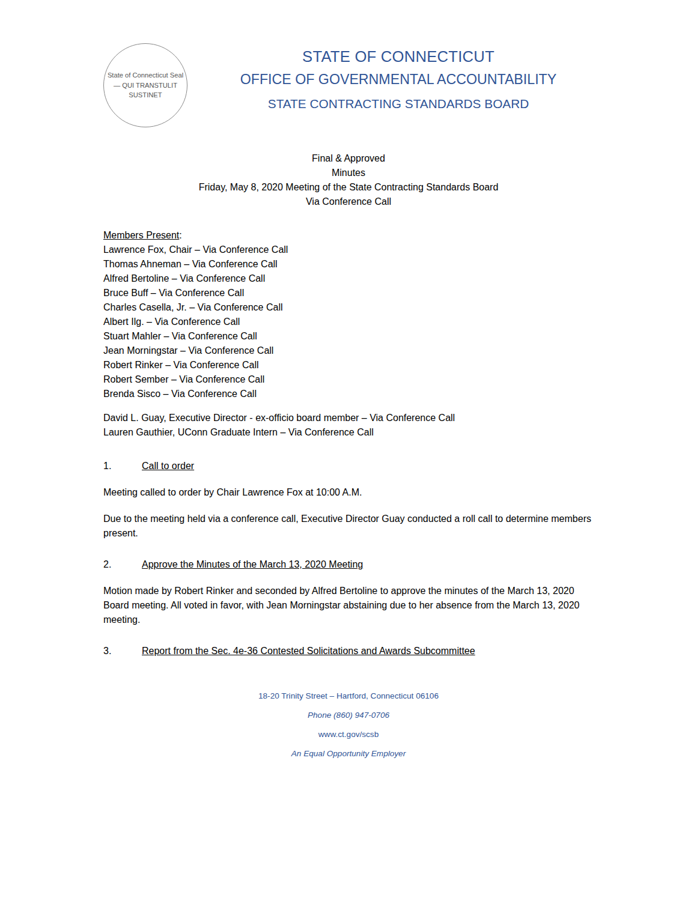State of Connecticut Seal — QUI TRANSTULIT SUSTINET
STATE OF CONNECTICUT
OFFICE OF GOVERNMENTAL ACCOUNTABILITY
STATE CONTRACTING STANDARDS BOARD
Final & Approved
Minutes
Friday, May 8, 2020 Meeting of the State Contracting Standards Board
Via Conference Call
Members Present:
Lawrence Fox, Chair – Via Conference Call
Thomas Ahneman – Via Conference Call
Alfred Bertoline – Via Conference Call
Bruce Buff – Via Conference Call
Charles Casella, Jr. – Via Conference Call
Albert Ilg. – Via Conference Call
Stuart Mahler – Via Conference Call
Jean Morningstar – Via Conference Call
Robert Rinker – Via Conference Call
Robert Sember – Via Conference Call
Brenda Sisco – Via Conference Call
David L. Guay, Executive Director - ex-officio board member – Via Conference Call
Lauren Gauthier, UConn Graduate Intern – Via Conference Call
1.
Call to order
Meeting called to order by Chair Lawrence Fox at 10:00 A.M.
Due to the meeting held via a conference call, Executive Director Guay conducted a roll call to determine members present.
2.
Approve the Minutes of the March 13, 2020 Meeting
Motion made by Robert Rinker and seconded by Alfred Bertoline to approve the minutes of the March 13, 2020 Board meeting. All voted in favor, with Jean Morningstar abstaining due to her absence from the March 13, 2020 meeting.
3.
Report from the Sec. 4e-36 Contested Solicitations and Awards Subcommittee
18-20 Trinity Street – Hartford, Connecticut 06106
Phone (860) 947-0706
www.ct.gov/scsb
An Equal Opportunity Employer